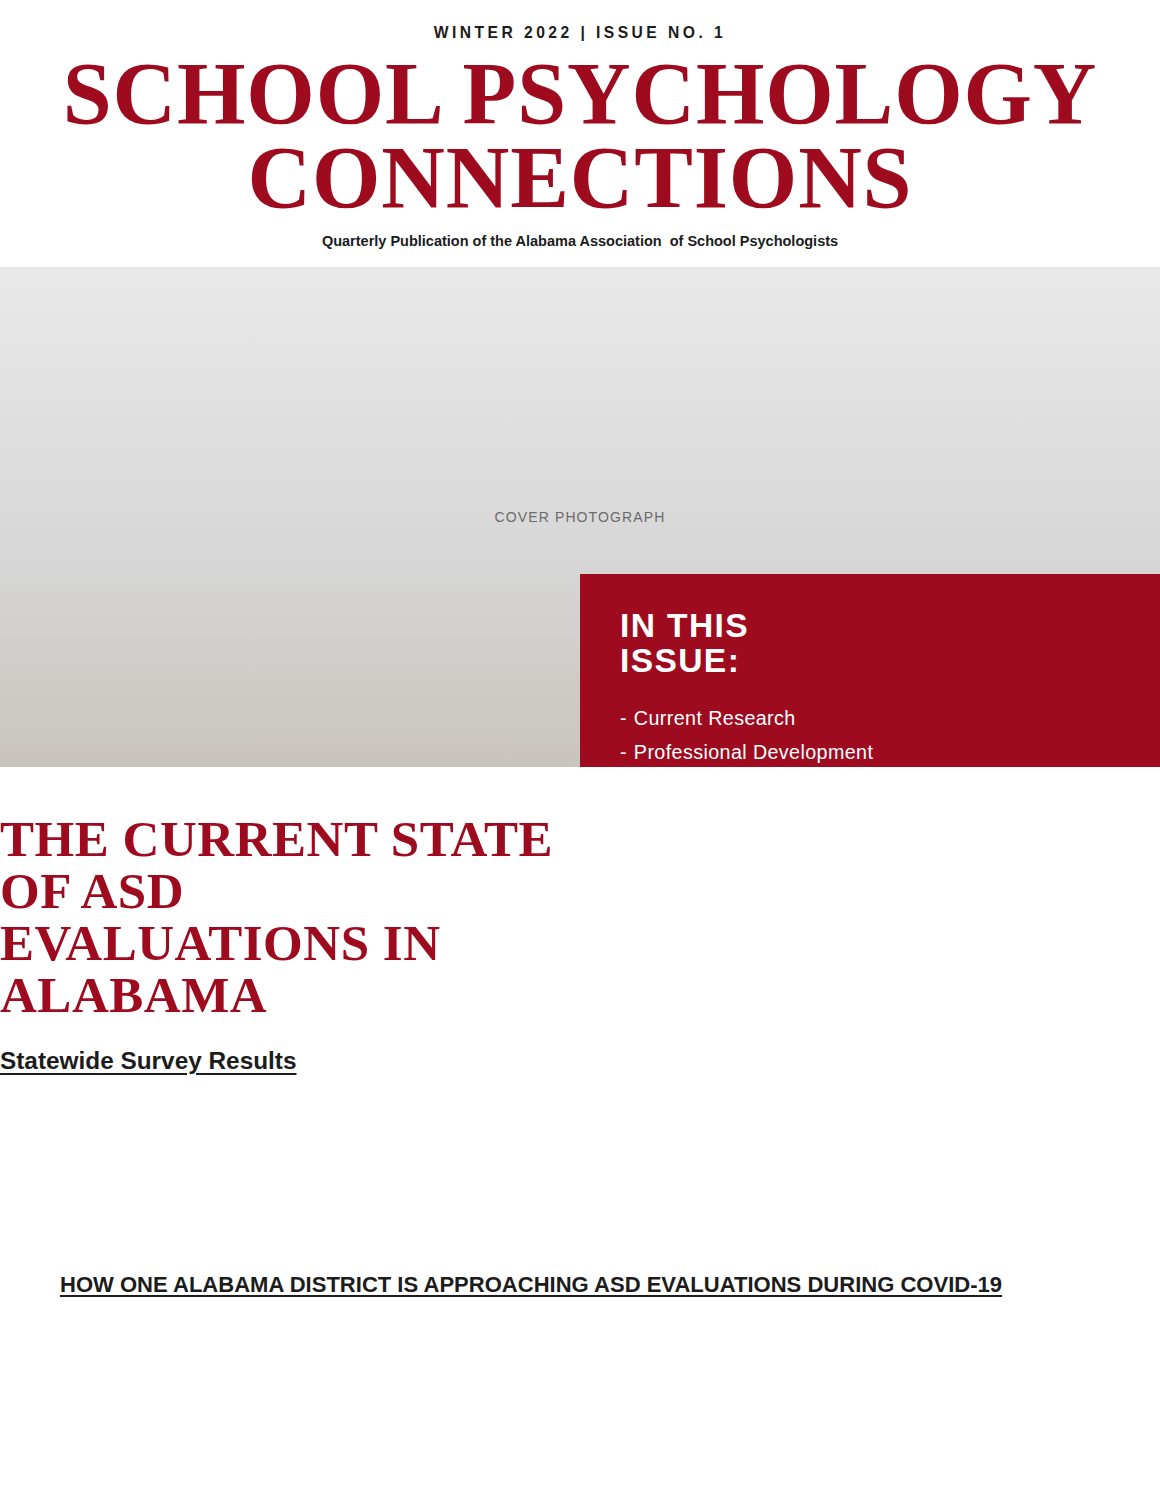Winter 2022 | Issue No. 1
School Psychology
Connections
Quarterly Publication of the Alabama Association of School Psychologists
Cover photograph
In This
Issue:
Current Research
Professional Development
Ethics
Board Update
News & Notes
The Current State of ASD Evaluations in Alabama
Statewide Survey Results
How One Alabama District is Approaching ASD Evaluations During COVID-19